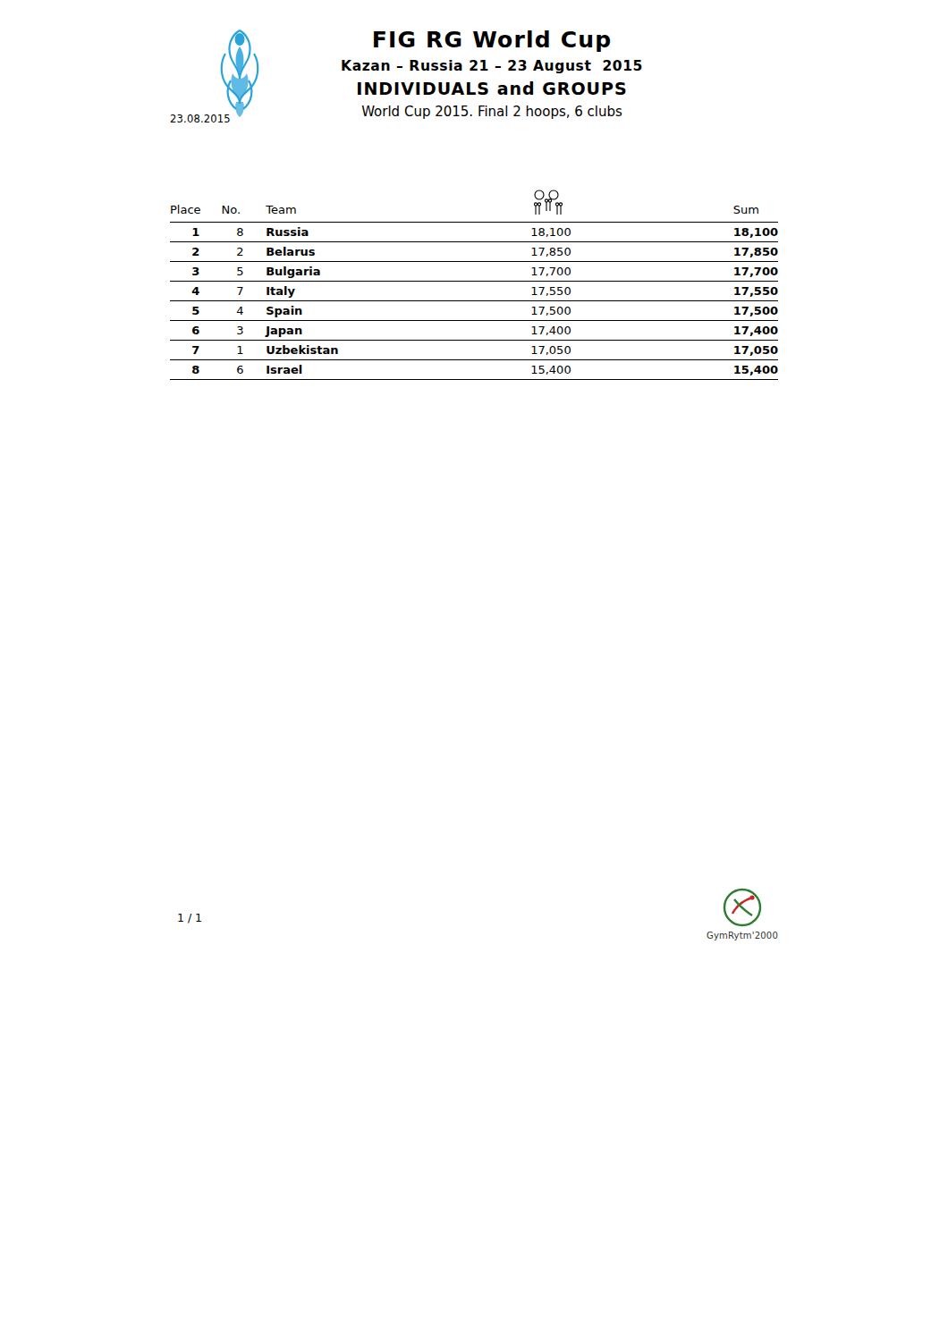23.08.2015
FIG RG World Cup
Kazan – Russia 21 – 23 August 2015
INDIVIDUALS and GROUPS
World Cup 2015. Final 2 hoops, 6 clubs
| Place | No. | Team | | Sum |
| --- | --- | --- | --- | --- |
| 1 | 8 | Russia | 18,100 | 18,100 |
| 2 | 2 | Belarus | 17,850 | 17,850 |
| 3 | 5 | Bulgaria | 17,700 | 17,700 |
| 4 | 7 | Italy | 17,550 | 17,550 |
| 5 | 4 | Spain | 17,500 | 17,500 |
| 6 | 3 | Japan | 17,400 | 17,400 |
| 7 | 1 | Uzbekistan | 17,050 | 17,050 |
| 8 | 6 | Israel | 15,400 | 15,400 |
1 / 1
GymRytm'2000